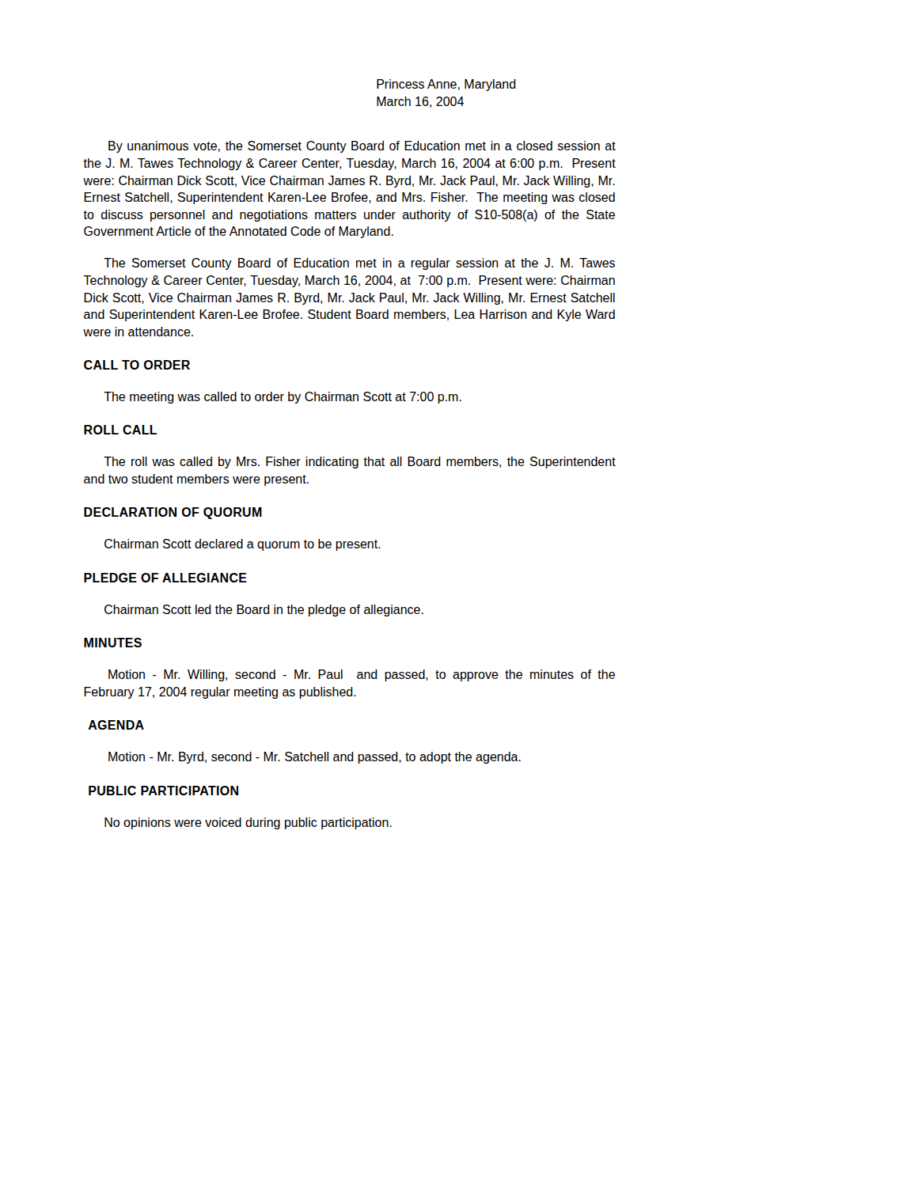Princess Anne, Maryland
March 16, 2004
By unanimous vote, the Somerset County Board of Education met in a closed session at the J. M. Tawes Technology & Career Center, Tuesday, March 16, 2004 at 6:00 p.m. Present were: Chairman Dick Scott, Vice Chairman James R. Byrd, Mr. Jack Paul, Mr. Jack Willing, Mr. Ernest Satchell, Superintendent Karen-Lee Brofee, and Mrs. Fisher. The meeting was closed to discuss personnel and negotiations matters under authority of S10-508(a) of the State Government Article of the Annotated Code of Maryland.
The Somerset County Board of Education met in a regular session at the J. M. Tawes Technology & Career Center, Tuesday, March 16, 2004, at 7:00 p.m. Present were: Chairman Dick Scott, Vice Chairman James R. Byrd, Mr. Jack Paul, Mr. Jack Willing, Mr. Ernest Satchell and Superintendent Karen-Lee Brofee. Student Board members, Lea Harrison and Kyle Ward were in attendance.
Call to Order
The meeting was called to order by Chairman Scott at 7:00 p.m.
Roll Call
The roll was called by Mrs. Fisher indicating that all Board members, the Superintendent and two student members were present.
Declaration of Quorum
Chairman Scott declared a quorum to be present.
Pledge of Allegiance
Chairman Scott led the Board in the pledge of allegiance.
Minutes
Motion - Mr. Willing, second - Mr. Paul and passed, to approve the minutes of the February 17, 2004 regular meeting as published.
Agenda
Motion - Mr. Byrd, second - Mr. Satchell and passed, to adopt the agenda.
Public Participation
No opinions were voiced during public participation.